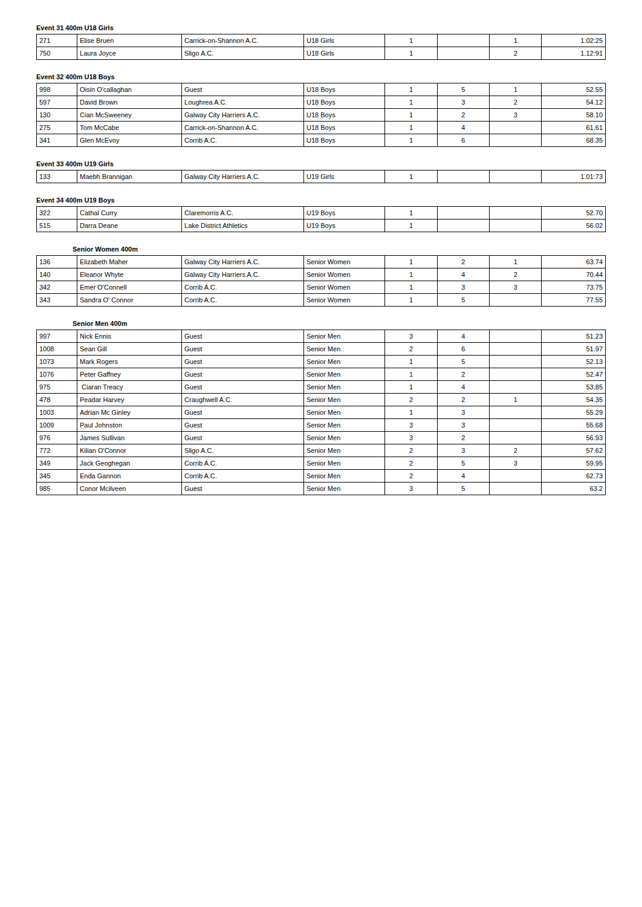Event 31 400m U18 Girls
| 271 | Elise Bruen | Carrick-on-Shannon A.C. | U18 Girls | 1 | | 1 | 1.02:25 |
| 750 | Laura Joyce | Sligo A.C. | U18 Girls | 1 | | 2 | 1.12:91 |
Event 32 400m U18 Boys
| 998 | Oisin O'callaghan | Guest | U18 Boys | 1 | 5 | 1 | 52.55 |
| 597 | David Brown | Loughrea A.C. | U18 Boys | 1 | 3 | 2 | 54.12 |
| 130 | Cian McSweeney | Galway City Harriers A.C. | U18 Boys | 1 | 2 | 3 | 58.10 |
| 275 | Tom McCabe | Carrick-on-Shannon A.C. | U18 Boys | 1 | 4 | | 61.61 |
| 341 | Glen McEvoy | Corrib A.C. | U18 Boys | 1 | 6 | | 68.35 |
Event 33 400m U19 Girls
| 133 | Maebh Brannigan | Galway City Harriers A.C. | U19 Girls | 1 | | | 1.01:73 |
Event 34 400m U19 Boys
| 322 | Cathal Curry | Claremorris A.C. | U19 Boys | 1 | | | 52.70 |
| 515 | Darra Deane | Lake District Athletics | U19 Boys | 1 | | | 56.02 |
Senior Women 400m
| 136 | Elizabeth Maher | Galway City Harriers A.C. | Senior Women | 1 | 2 | 1 | 63.74 |
| 140 | Eleanor Whyte | Galway City Harriers A.C. | Senior Women | 1 | 4 | 2 | 70.44 |
| 342 | Emer O'Connell | Corrib A.C. | Senior Women | 1 | 3 | 3 | 73.75 |
| 343 | Sandra O' Connor | Corrib A.C. | Senior Women | 1 | 5 | | 77.55 |
Senior Men 400m
| 997 | Nick Ennis | Guest | Senior Men | 3 | 4 | | 51.23 |
| 1008 | Sean Gill | Guest | Senior Men | 2 | 6 | | 51.97 |
| 1073 | Mark Rogers | Guest | Senior Men | 1 | 5 | | 52.13 |
| 1076 | Peter Gaffney | Guest | Senior Men | 1 | 2 | | 52.47 |
| 975 | Ciaran Treacy | Guest | Senior Men | 1 | 4 | | 53.85 |
| 478 | Peadar Harvey | Craughwell A.C. | Senior Men | 2 | 2 | 1 | 54.35 |
| 1003 | Adrian Mc Ginley | Guest | Senior Men | 1 | 3 | | 55.29 |
| 1009 | Paul Johnston | Guest | Senior Men | 3 | 3 | | 55.68 |
| 976 | James Sullivan | Guest | Senior Men | 3 | 2 | | 56.93 |
| 772 | Kilian O'Connor | Sligo A.C. | Senior Men | 2 | 3 | 2 | 57.62 |
| 349 | Jack Geoghegan | Corrib A.C. | Senior Men | 2 | 5 | 3 | 59.95 |
| 345 | Enda Gannon | Corrib A.C. | Senior Men | 2 | 4 | | 62.73 |
| 985 | Conor Mcilveen | Guest | Senior Men | 3 | 5 | | 63.2 |